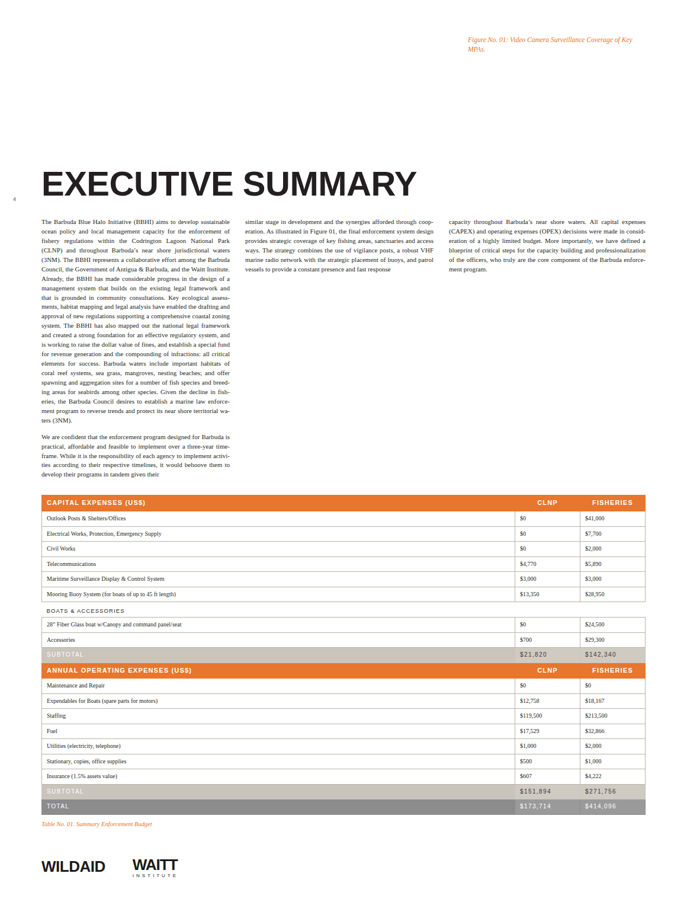Figure No. 01: Video Camera Surveillance Coverage of Key MPAs.
4
EXECUTIVE SUMMARY
The Barbuda Blue Halo Initiative (BBHI) aims to develop sustainable ocean policy and local management capacity for the enforcement of fishery regulations within the Codrington Lagoon National Park (CLNP) and throughout Barbuda’s near shore jurisdictional waters (3NM). The BBHI represents a collaborative effort among the Barbuda Council, the Government of Antigua & Barbuda, and the Waitt Institute. Already, the BBHI has made considerable progress in the design of a management system that builds on the existing legal framework and that is grounded in community consultations. Key ecological assessments, habitat mapping and legal analysis have enabled the drafting and approval of new regulations supporting a comprehensive coastal zoning system. The BBHI has also mapped out the national legal framework and created a strong foundation for an effective regulatory system, and is working to raise the dollar value of fines, and establish a special fund for revenue generation and the compounding of infractions: all critical elements for success. Barbuda waters include important habitats of coral reef systems, sea grass, mangroves, nesting beaches; and offer spawning and aggregation sites for a number of fish species and breeding areas for seabirds among other species. Given the decline in fisheries, the Barbuda Council desires to establish a marine law enforcement program to reverse trends and protect its near shore territorial waters (3NM).
We are confident that the enforcement program designed for Barbuda is practical, affordable and feasible to implement over a three-year timeframe. While it is the responsibility of each agency to implement activities according to their respective timelines, it would behoove them to develop their programs in tandem given their
similar stage in development and the synergies afforded through cooperation. As illustrated in Figure 01, the final enforcement system design provides strategic coverage of key fishing areas, sanctuaries and access ways. The strategy combines the use of vigilance posts, a robust VHF marine radio network with the strategic placement of buoys, and patrol vessels to provide a constant presence and fast response
capacity throughout Barbuda’s near shore waters. All capital expenses (CAPEX) and operating expenses (OPEX) decisions were made in consideration of a highly limited budget. More importantly, we have defined a blueprint of critical steps for the capacity building and professionalization of the officers, who truly are the core component of the Barbuda enforcement program.
| CAPITAL EXPENSES (US$) | CLNP | FISHERIES |
| --- | --- | --- |
| Outlook Posts & Shelters/Offices | $0 | $41,000 |
| Electrical Works, Protection, Emergency Supply | $0 | $7,700 |
| Civil Works | $0 | $2,000 |
| Telecommunications | $4,770 | $5,890 |
| Maritime Surveillance Display & Control System | $3,000 | $3,000 |
| Mooring Buoy System (for boats of up to 45 ft length) | $13,350 | $28,950 |
| BOATS & ACCESSORIES |
| 28” Fiber Glass boat w/Canopy and command panel/seat | $0 | $24,500 |
| Accessories | $700 | $29,300 |
| SUBTOTAL | $21,820 | $142,340 |
| ANNUAL OPERATING EXPENSES (US$) | CLNP | FISHERIES |
| Maintenance and Repair | $0 | $0 |
| Expendables for Boats (spare parts for motors) | $12,758 | $18,167 |
| Staffing | $119,500 | $213,500 |
| Fuel | $17,529 | $32,866 |
| Utilities (electricity, telephone) | $1,000 | $2,000 |
| Stationary, copies, office supplies | $500 | $1,000 |
| Insurance (1.5% assets value) | $607 | $4,222 |
| SUBTOTAL | $151,894 | $271,756 |
| TOTAL | $173,714 | $414,096 |
Table No. 01. Summary Enforcement Budget
WILDAID
WAITT
INSTITUTE